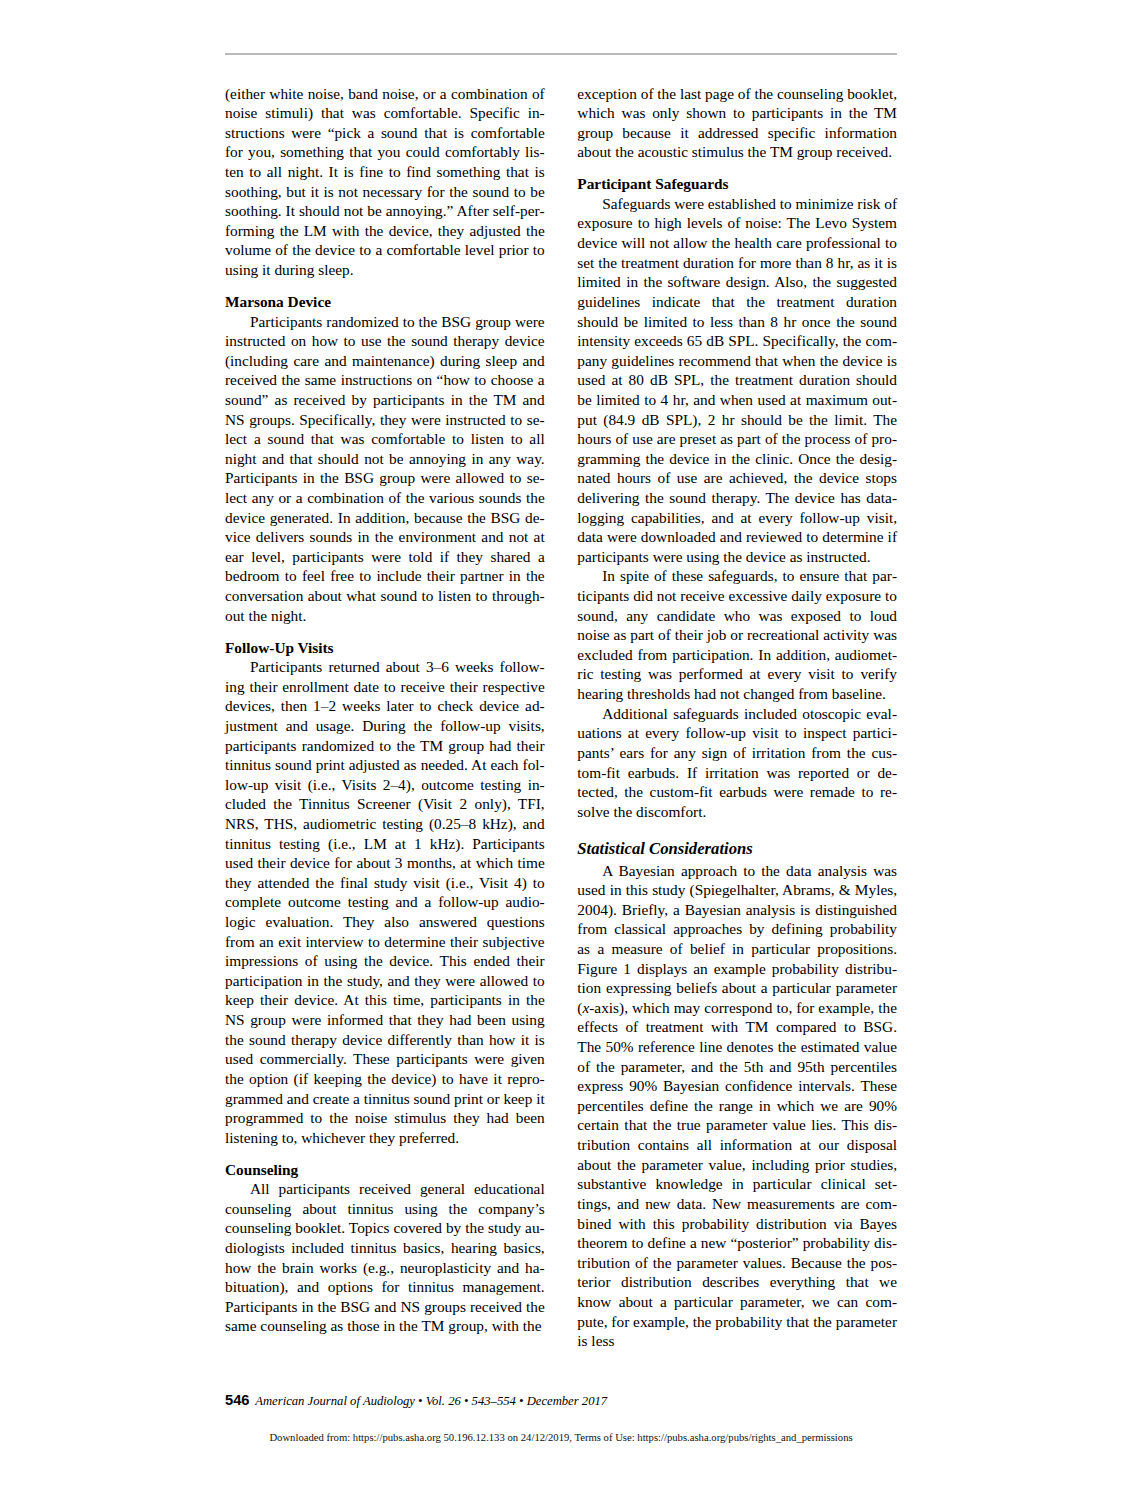(either white noise, band noise, or a combination of noise stimuli) that was comfortable. Specific instructions were “pick a sound that is comfortable for you, something that you could comfortably listen to all night. It is fine to find something that is soothing, but it is not necessary for the sound to be soothing. It should not be annoying.” After self-performing the LM with the device, they adjusted the volume of the device to a comfortable level prior to using it during sleep.
Marsona Device
Participants randomized to the BSG group were instructed on how to use the sound therapy device (including care and maintenance) during sleep and received the same instructions on “how to choose a sound” as received by participants in the TM and NS groups. Specifically, they were instructed to select a sound that was comfortable to listen to all night and that should not be annoying in any way. Participants in the BSG group were allowed to select any or a combination of the various sounds the device generated. In addition, because the BSG device delivers sounds in the environment and not at ear level, participants were told if they shared a bedroom to feel free to include their partner in the conversation about what sound to listen to throughout the night.
Follow-Up Visits
Participants returned about 3–6 weeks following their enrollment date to receive their respective devices, then 1–2 weeks later to check device adjustment and usage. During the follow-up visits, participants randomized to the TM group had their tinnitus sound print adjusted as needed. At each follow-up visit (i.e., Visits 2–4), outcome testing included the Tinnitus Screener (Visit 2 only), TFI, NRS, THS, audiometric testing (0.25–8 kHz), and tinnitus testing (i.e., LM at 1 kHz). Participants used their device for about 3 months, at which time they attended the final study visit (i.e., Visit 4) to complete outcome testing and a follow-up audiologic evaluation. They also answered questions from an exit interview to determine their subjective impressions of using the device. This ended their participation in the study, and they were allowed to keep their device. At this time, participants in the NS group were informed that they had been using the sound therapy device differently than how it is used commercially. These participants were given the option (if keeping the device) to have it reprogrammed and create a tinnitus sound print or keep it programmed to the noise stimulus they had been listening to, whichever they preferred.
Counseling
All participants received general educational counseling about tinnitus using the company’s counseling booklet. Topics covered by the study audiologists included tinnitus basics, hearing basics, how the brain works (e.g., neuroplasticity and habituation), and options for tinnitus management. Participants in the BSG and NS groups received the same counseling as those in the TM group, with the
exception of the last page of the counseling booklet, which was only shown to participants in the TM group because it addressed specific information about the acoustic stimulus the TM group received.
Participant Safeguards
Safeguards were established to minimize risk of exposure to high levels of noise: The Levo System device will not allow the health care professional to set the treatment duration for more than 8 hr, as it is limited in the software design. Also, the suggested guidelines indicate that the treatment duration should be limited to less than 8 hr once the sound intensity exceeds 65 dB SPL. Specifically, the company guidelines recommend that when the device is used at 80 dB SPL, the treatment duration should be limited to 4 hr, and when used at maximum output (84.9 dB SPL), 2 hr should be the limit. The hours of use are preset as part of the process of programming the device in the clinic. Once the designated hours of use are achieved, the device stops delivering the sound therapy. The device has data-logging capabilities, and at every follow-up visit, data were downloaded and reviewed to determine if participants were using the device as instructed.
In spite of these safeguards, to ensure that participants did not receive excessive daily exposure to sound, any candidate who was exposed to loud noise as part of their job or recreational activity was excluded from participation. In addition, audiometric testing was performed at every visit to verify hearing thresholds had not changed from baseline.
Additional safeguards included otoscopic evaluations at every follow-up visit to inspect participants’ ears for any sign of irritation from the custom-fit earbuds. If irritation was reported or detected, the custom-fit earbuds were remade to resolve the discomfort.
Statistical Considerations
A Bayesian approach to the data analysis was used in this study (Spiegelhalter, Abrams, & Myles, 2004). Briefly, a Bayesian analysis is distinguished from classical approaches by defining probability as a measure of belief in particular propositions. Figure 1 displays an example probability distribution expressing beliefs about a particular parameter (x-axis), which may correspond to, for example, the effects of treatment with TM compared to BSG. The 50% reference line denotes the estimated value of the parameter, and the 5th and 95th percentiles express 90% Bayesian confidence intervals. These percentiles define the range in which we are 90% certain that the true parameter value lies. This distribution contains all information at our disposal about the parameter value, including prior studies, substantive knowledge in particular clinical settings, and new data. New measurements are combined with this probability distribution via Bayes theorem to define a new “posterior” probability distribution of the parameter values. Because the posterior distribution describes everything that we know about a particular parameter, we can compute, for example, the probability that the parameter is less
546 American Journal of Audiology • Vol. 26 • 543–554 • December 2017
Downloaded from: https://pubs.asha.org 50.196.12.133 on 24/12/2019, Terms of Use: https://pubs.asha.org/pubs/rights_and_permissions